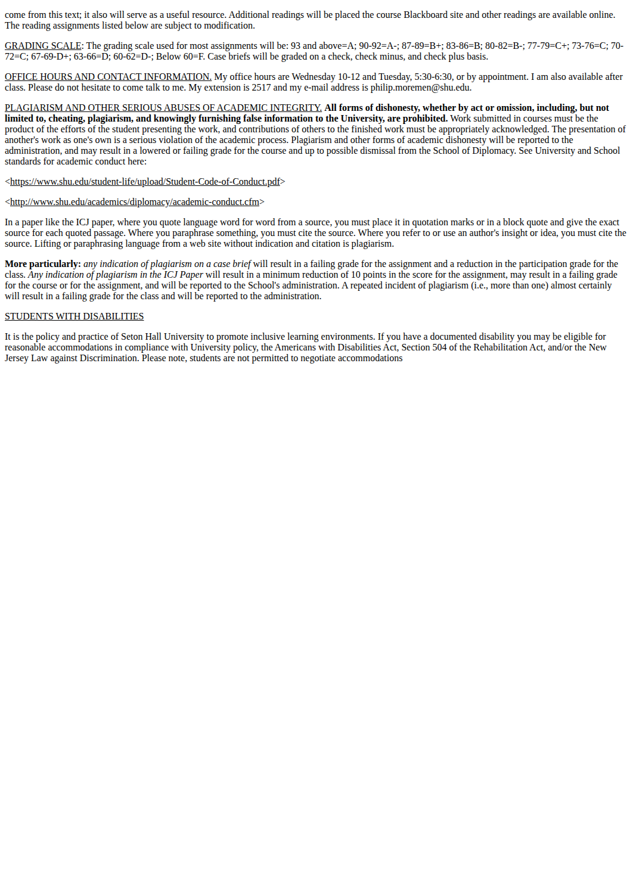come from this text; it also will serve as a useful resource. Additional readings will be placed the course Blackboard site and other readings are available online. The reading assignments listed below are subject to modification.
GRADING SCALE: The grading scale used for most assignments will be: 93 and above=A; 90-92=A-; 87-89=B+; 83-86=B; 80-82=B-; 77-79=C+; 73-76=C; 70-72=C; 67-69-D+; 63-66=D; 60-62=D-; Below 60=F. Case briefs will be graded on a check, check minus, and check plus basis.
OFFICE HOURS AND CONTACT INFORMATION. My office hours are Wednesday 10-12 and Tuesday, 5:30-6:30, or by appointment. I am also available after class. Please do not hesitate to come talk to me. My extension is 2517 and my e-mail address is philip.moremen@shu.edu.
PLAGIARISM AND OTHER SERIOUS ABUSES OF ACADEMIC INTEGRITY. All forms of dishonesty, whether by act or omission, including, but not limited to, cheating, plagiarism, and knowingly furnishing false information to the University, are prohibited. Work submitted in courses must be the product of the efforts of the student presenting the work, and contributions of others to the finished work must be appropriately acknowledged. The presentation of another's work as one's own is a serious violation of the academic process. Plagiarism and other forms of academic dishonesty will be reported to the administration, and may result in a lowered or failing grade for the course and up to possible dismissal from the School of Diplomacy. See University and School standards for academic conduct here:
<https://www.shu.edu/student-life/upload/Student-Code-of-Conduct.pdf>
<http://www.shu.edu/academics/diplomacy/academic-conduct.cfm>
In a paper like the ICJ paper, where you quote language word for word from a source, you must place it in quotation marks or in a block quote and give the exact source for each quoted passage. Where you paraphrase something, you must cite the source. Where you refer to or use an author's insight or idea, you must cite the source. Lifting or paraphrasing language from a web site without indication and citation is plagiarism.
More particularly: any indication of plagiarism on a case brief will result in a failing grade for the assignment and a reduction in the participation grade for the class. Any indication of plagiarism in the ICJ Paper will result in a minimum reduction of 10 points in the score for the assignment, may result in a failing grade for the course or for the assignment, and will be reported to the School's administration. A repeated incident of plagiarism (i.e., more than one) almost certainly will result in a failing grade for the class and will be reported to the administration.
STUDENTS WITH DISABILITIES
It is the policy and practice of Seton Hall University to promote inclusive learning environments. If you have a documented disability you may be eligible for reasonable accommodations in compliance with University policy, the Americans with Disabilities Act, Section 504 of the Rehabilitation Act, and/or the New Jersey Law against Discrimination. Please note, students are not permitted to negotiate accommodations